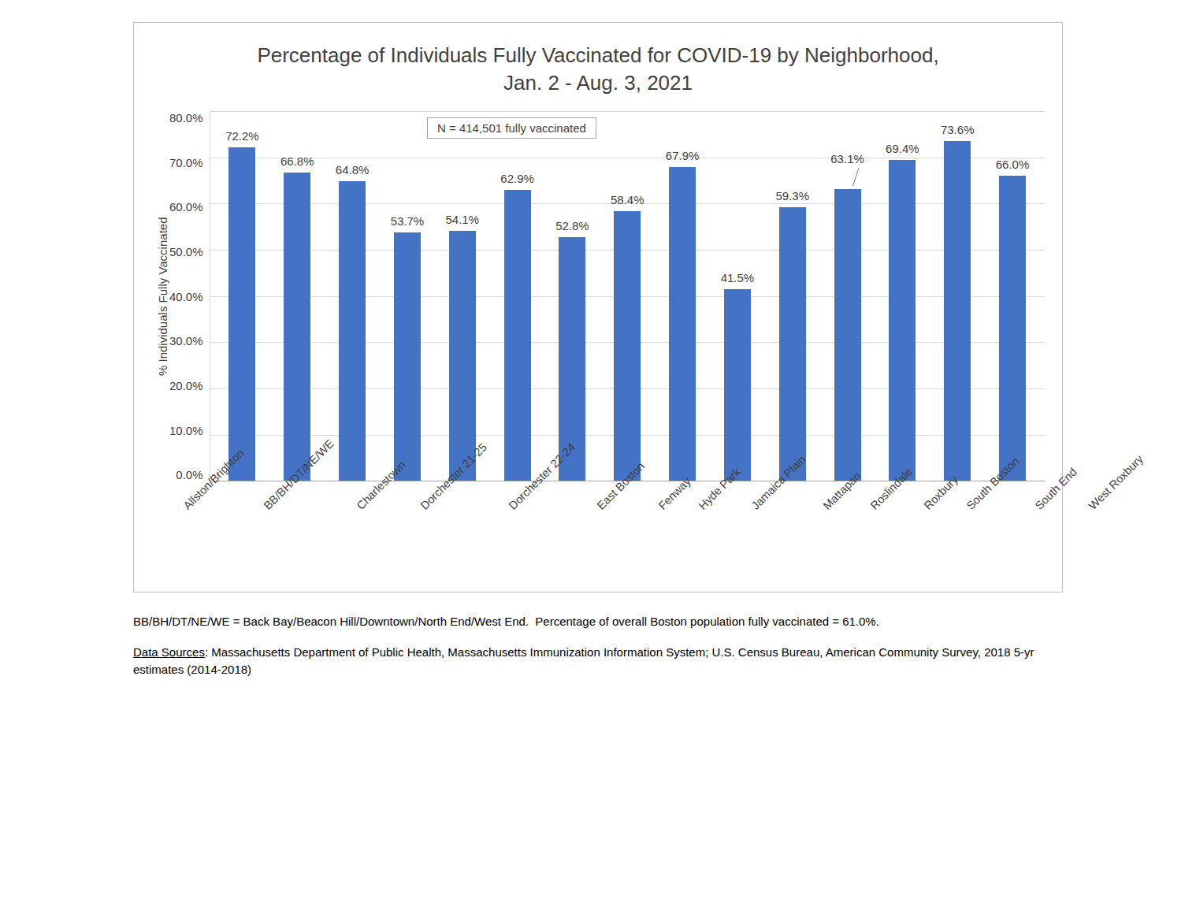Percentage of Individuals Fully Vaccinated for COVID-19 by Neighborhood,
Jan. 2 - Aug. 3, 2021
% Individuals Fully Vaccinated
80.0%
70.0%
60.0%
50.0%
40.0%
30.0%
20.0%
10.0%
0.0%
N = 414,501 fully vaccinated
72.2%
66.8%
64.8%
53.7%
54.1%
62.9%
52.8%
58.4%
67.9%
41.5%
59.3%
63.1%
69.4%
73.6%
66.0%
Allston/Brighton BB/BH/DT/NE/WE Charlestown Dorchester 21-25 Dorchester 22-24 East Boston Fenway Hyde Park Jamaica Plain Mattapan Roslindale Roxbury South Boston South End West Roxbury
BB/BH/DT/NE/WE = Back Bay/Beacon Hill/Downtown/North End/West End. Percentage of overall Boston population fully vaccinated = 61.0%.
Data Sources: Massachusetts Department of Public Health, Massachusetts Immunization Information System; U.S. Census Bureau, American Community Survey, 2018 5-yr estimates (2014-2018)